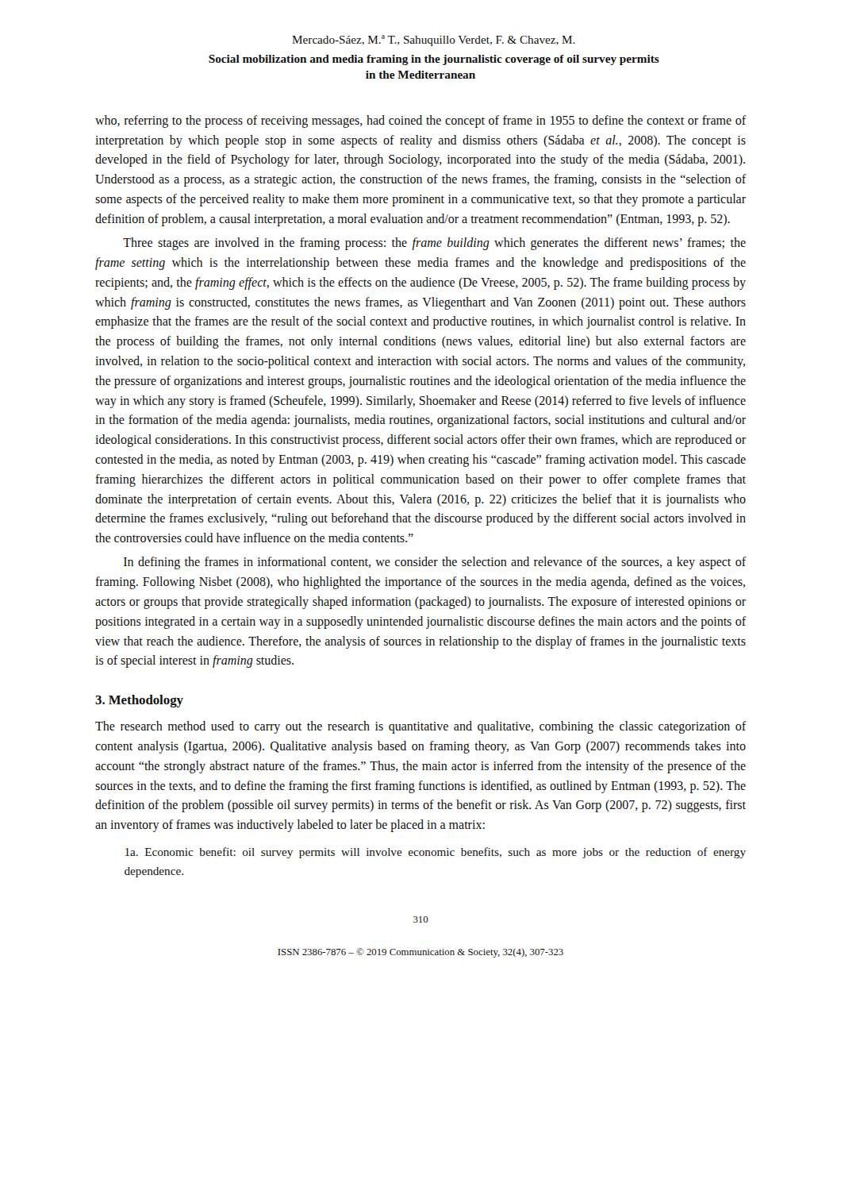Mercado-Sáez, M.ª T., Sahuquillo Verdet, F. & Chavez, M.
Social mobilization and media framing in the journalistic coverage of oil survey permits
in the Mediterranean
who, referring to the process of receiving messages, had coined the concept of frame in 1955 to define the context or frame of interpretation by which people stop in some aspects of reality and dismiss others (Sádaba et al., 2008). The concept is developed in the field of Psychology for later, through Sociology, incorporated into the study of the media (Sádaba, 2001). Understood as a process, as a strategic action, the construction of the news frames, the framing, consists in the “selection of some aspects of the perceived reality to make them more prominent in a communicative text, so that they promote a particular definition of problem, a causal interpretation, a moral evaluation and/or a treatment recommendation” (Entman, 1993, p. 52).
Three stages are involved in the framing process: the frame building which generates the different news’ frames; the frame setting which is the interrelationship between these media frames and the knowledge and predispositions of the recipients; and, the framing effect, which is the effects on the audience (De Vreese, 2005, p. 52). The frame building process by which framing is constructed, constitutes the news frames, as Vliegenthart and Van Zoonen (2011) point out. These authors emphasize that the frames are the result of the social context and productive routines, in which journalist control is relative. In the process of building the frames, not only internal conditions (news values, editorial line) but also external factors are involved, in relation to the socio-political context and interaction with social actors. The norms and values of the community, the pressure of organizations and interest groups, journalistic routines and the ideological orientation of the media influence the way in which any story is framed (Scheufele, 1999). Similarly, Shoemaker and Reese (2014) referred to five levels of influence in the formation of the media agenda: journalists, media routines, organizational factors, social institutions and cultural and/or ideological considerations. In this constructivist process, different social actors offer their own frames, which are reproduced or contested in the media, as noted by Entman (2003, p. 419) when creating his “cascade” framing activation model. This cascade framing hierarchizes the different actors in political communication based on their power to offer complete frames that dominate the interpretation of certain events. About this, Valera (2016, p. 22) criticizes the belief that it is journalists who determine the frames exclusively, “ruling out beforehand that the discourse produced by the different social actors involved in the controversies could have influence on the media contents.”
In defining the frames in informational content, we consider the selection and relevance of the sources, a key aspect of framing. Following Nisbet (2008), who highlighted the importance of the sources in the media agenda, defined as the voices, actors or groups that provide strategically shaped information (packaged) to journalists. The exposure of interested opinions or positions integrated in a certain way in a supposedly unintended journalistic discourse defines the main actors and the points of view that reach the audience. Therefore, the analysis of sources in relationship to the display of frames in the journalistic texts is of special interest in framing studies.
3. Methodology
The research method used to carry out the research is quantitative and qualitative, combining the classic categorization of content analysis (Igartua, 2006). Qualitative analysis based on framing theory, as Van Gorp (2007) recommends takes into account “the strongly abstract nature of the frames.” Thus, the main actor is inferred from the intensity of the presence of the sources in the texts, and to define the framing the first framing functions is identified, as outlined by Entman (1993, p. 52). The definition of the problem (possible oil survey permits) in terms of the benefit or risk. As Van Gorp (2007, p. 72) suggests, first an inventory of frames was inductively labeled to later be placed in a matrix:
1a. Economic benefit: oil survey permits will involve economic benefits, such as more jobs or the reduction of energy dependence.
310 ISSN 2386-7876 – © 2019 Communication & Society, 32(4), 307-323